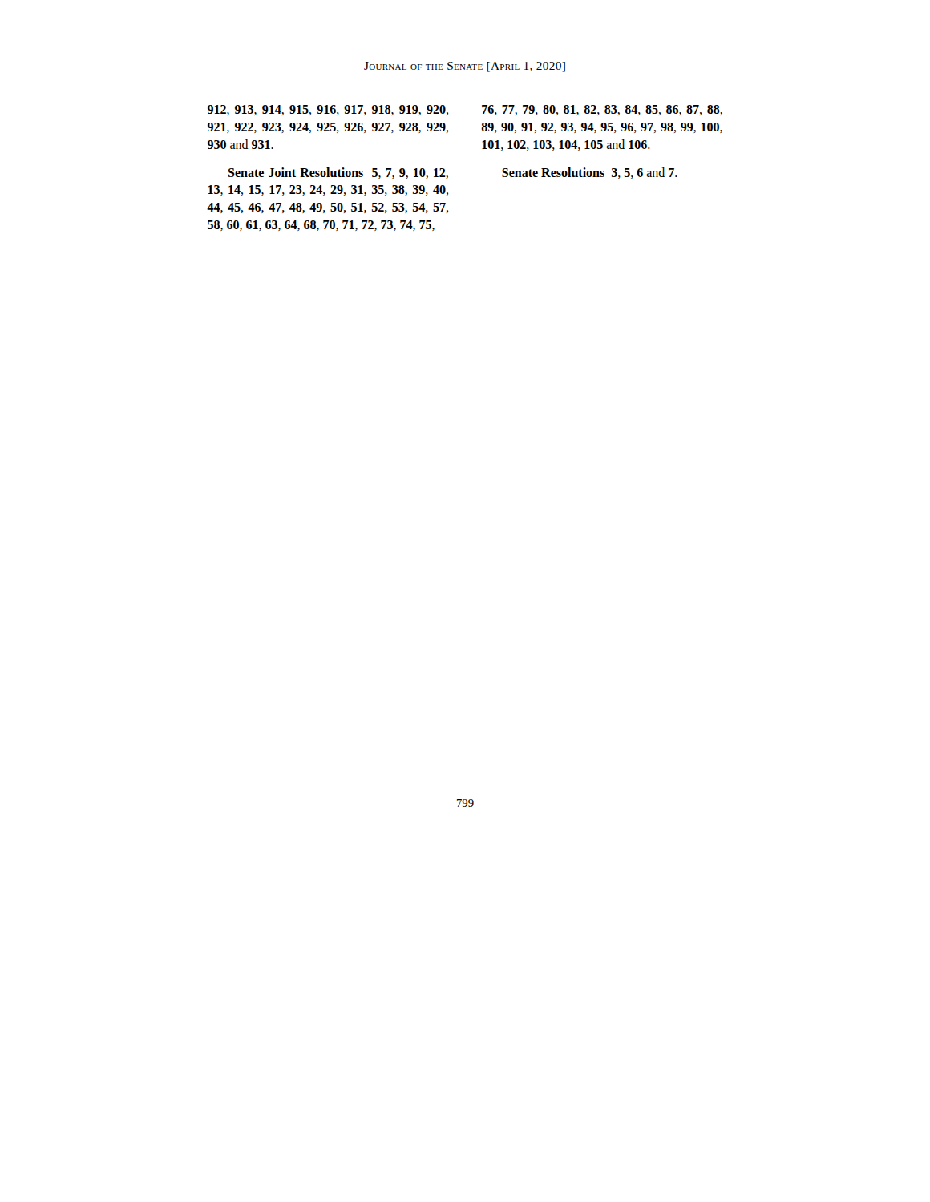Journal of the Senate [April 1, 2020]
912, 913, 914, 915, 916, 917, 918, 919, 920, 921, 922, 923, 924, 925, 926, 927, 928, 929, 930 and 931.
Senate Joint Resolutions 5, 7, 9, 10, 12, 13, 14, 15, 17, 23, 24, 29, 31, 35, 38, 39, 40, 44, 45, 46, 47, 48, 49, 50, 51, 52, 53, 54, 57, 58, 60, 61, 63, 64, 68, 70, 71, 72, 73, 74, 75,
76, 77, 79, 80, 81, 82, 83, 84, 85, 86, 87, 88, 89, 90, 91, 92, 93, 94, 95, 96, 97, 98, 99, 100, 101, 102, 103, 104, 105 and 106.
Senate Resolutions 3, 5, 6 and 7.
799